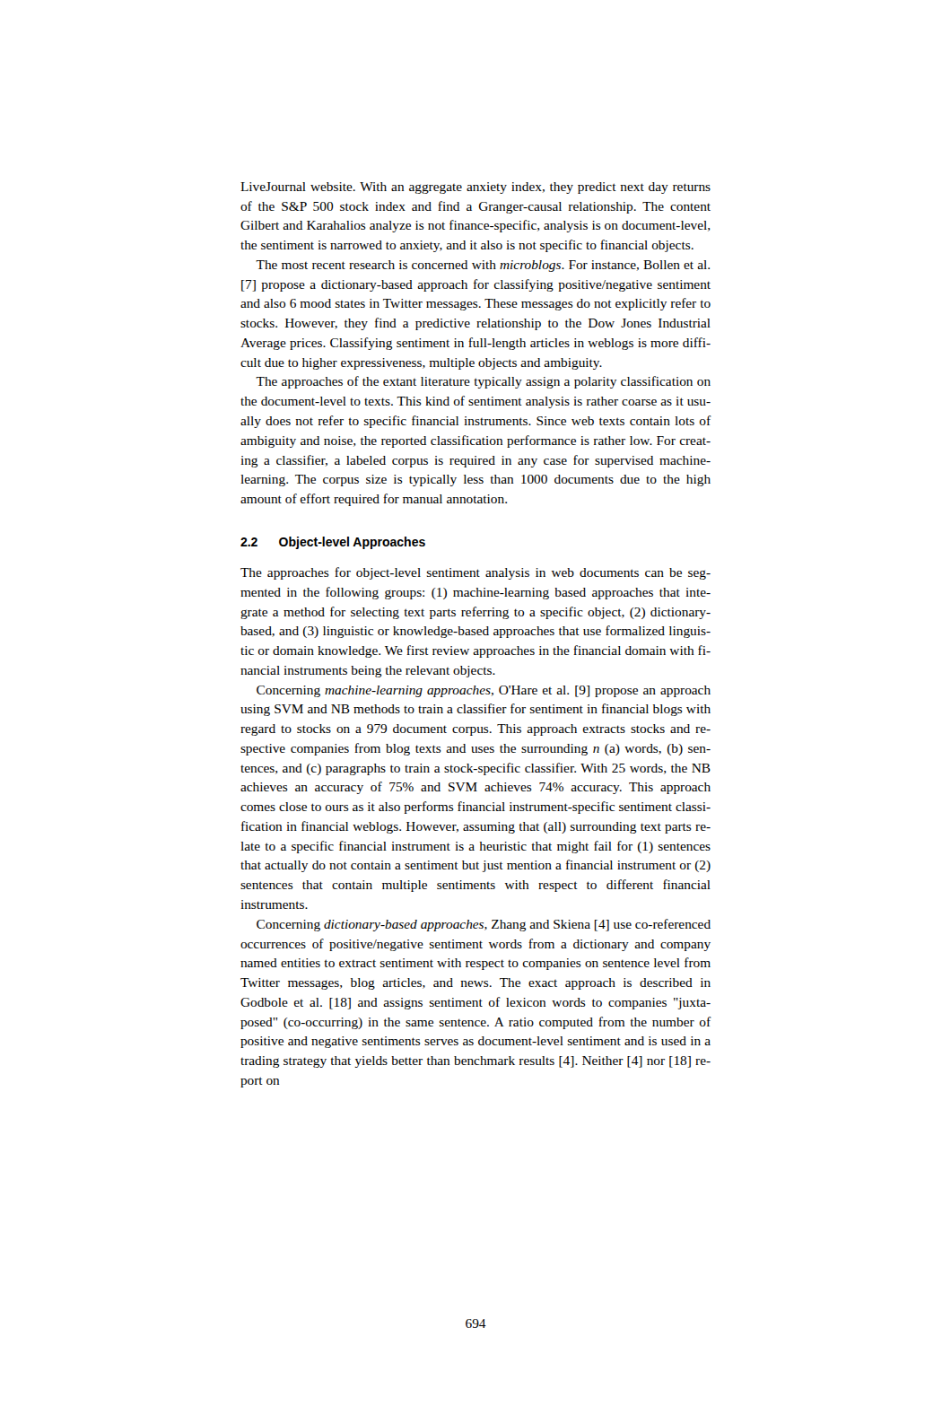LiveJournal website. With an aggregate anxiety index, they predict next day returns of the S&P 500 stock index and find a Granger-causal relationship. The content Gilbert and Karahalios analyze is not finance-specific, analysis is on document-level, the sentiment is narrowed to anxiety, and it also is not specific to financial objects.
The most recent research is concerned with microblogs. For instance, Bollen et al. [7] propose a dictionary-based approach for classifying positive/negative sentiment and also 6 mood states in Twitter messages. These messages do not explicitly refer to stocks. However, they find a predictive relationship to the Dow Jones Industrial Average prices. Classifying sentiment in full-length articles in weblogs is more difficult due to higher expressiveness, multiple objects and ambiguity.
The approaches of the extant literature typically assign a polarity classification on the document-level to texts. This kind of sentiment analysis is rather coarse as it usually does not refer to specific financial instruments. Since web texts contain lots of ambiguity and noise, the reported classification performance is rather low. For creating a classifier, a labeled corpus is required in any case for supervised machine-learning. The corpus size is typically less than 1000 documents due to the high amount of effort required for manual annotation.
2.2 Object-level Approaches
The approaches for object-level sentiment analysis in web documents can be segmented in the following groups: (1) machine-learning based approaches that integrate a method for selecting text parts referring to a specific object, (2) dictionary-based, and (3) linguistic or knowledge-based approaches that use formalized linguistic or domain knowledge. We first review approaches in the financial domain with financial instruments being the relevant objects.
Concerning machine-learning approaches, O'Hare et al. [9] propose an approach using SVM and NB methods to train a classifier for sentiment in financial blogs with regard to stocks on a 979 document corpus. This approach extracts stocks and respective companies from blog texts and uses the surrounding n (a) words, (b) sentences, and (c) paragraphs to train a stock-specific classifier. With 25 words, the NB achieves an accuracy of 75% and SVM achieves 74% accuracy. This approach comes close to ours as it also performs financial instrument-specific sentiment classification in financial weblogs. However, assuming that (all) surrounding text parts relate to a specific financial instrument is a heuristic that might fail for (1) sentences that actually do not contain a sentiment but just mention a financial instrument or (2) sentences that contain multiple sentiments with respect to different financial instruments.
Concerning dictionary-based approaches, Zhang and Skiena [4] use co-referenced occurrences of positive/negative sentiment words from a dictionary and company named entities to extract sentiment with respect to companies on sentence level from Twitter messages, blog articles, and news. The exact approach is described in Godbole et al. [18] and assigns sentiment of lexicon words to companies "juxtaposed" (co-occurring) in the same sentence. A ratio computed from the number of positive and negative sentiments serves as document-level sentiment and is used in a trading strategy that yields better than benchmark results [4]. Neither [4] nor [18] report on
694